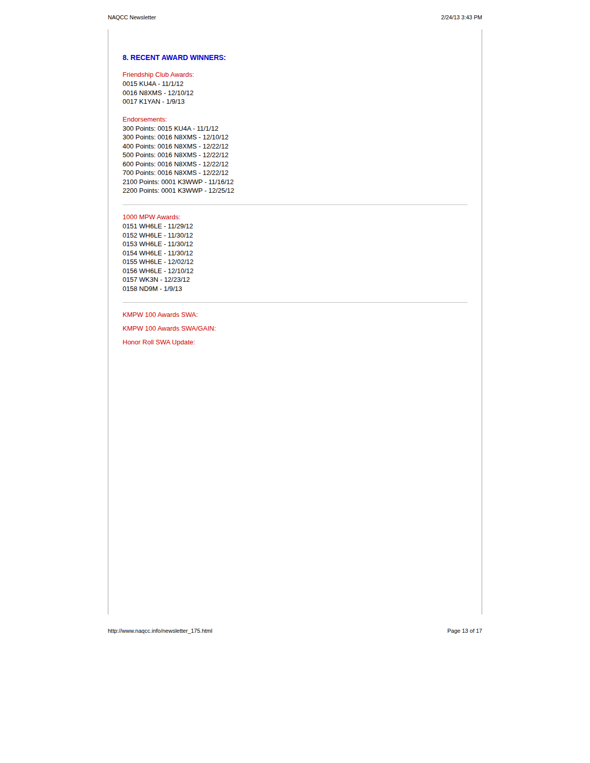NAQCC Newsletter
2/24/13 3:43 PM
8. RECENT AWARD WINNERS:
Friendship Club Awards:
0015 KU4A - 11/1/12
0016 N8XMS - 12/10/12
0017 K1YAN - 1/9/13
Endorsements:
300 Points: 0015 KU4A - 11/1/12
300 Points: 0016 N8XMS - 12/10/12
400 Points: 0016 N8XMS - 12/22/12
500 Points: 0016 N8XMS - 12/22/12
600 Points: 0016 N8XMS - 12/22/12
700 Points: 0016 N8XMS - 12/22/12
2100 Points: 0001 K3WWP - 11/16/12
2200 Points: 0001 K3WWP - 12/25/12
1000 MPW Awards:
0151 WH6LE - 11/29/12
0152 WH6LE - 11/30/12
0153 WH6LE - 11/30/12
0154 WH6LE - 11/30/12
0155 WH6LE - 12/02/12
0156 WH6LE - 12/10/12
0157 WK3N - 12/23/12
0158 ND9M - 1/9/13
KMPW 100 Awards SWA:
KMPW 100 Awards SWA/GAIN:
Honor Roll SWA Update:
http://www.naqcc.info/newsletter_175.html
Page 13 of 17